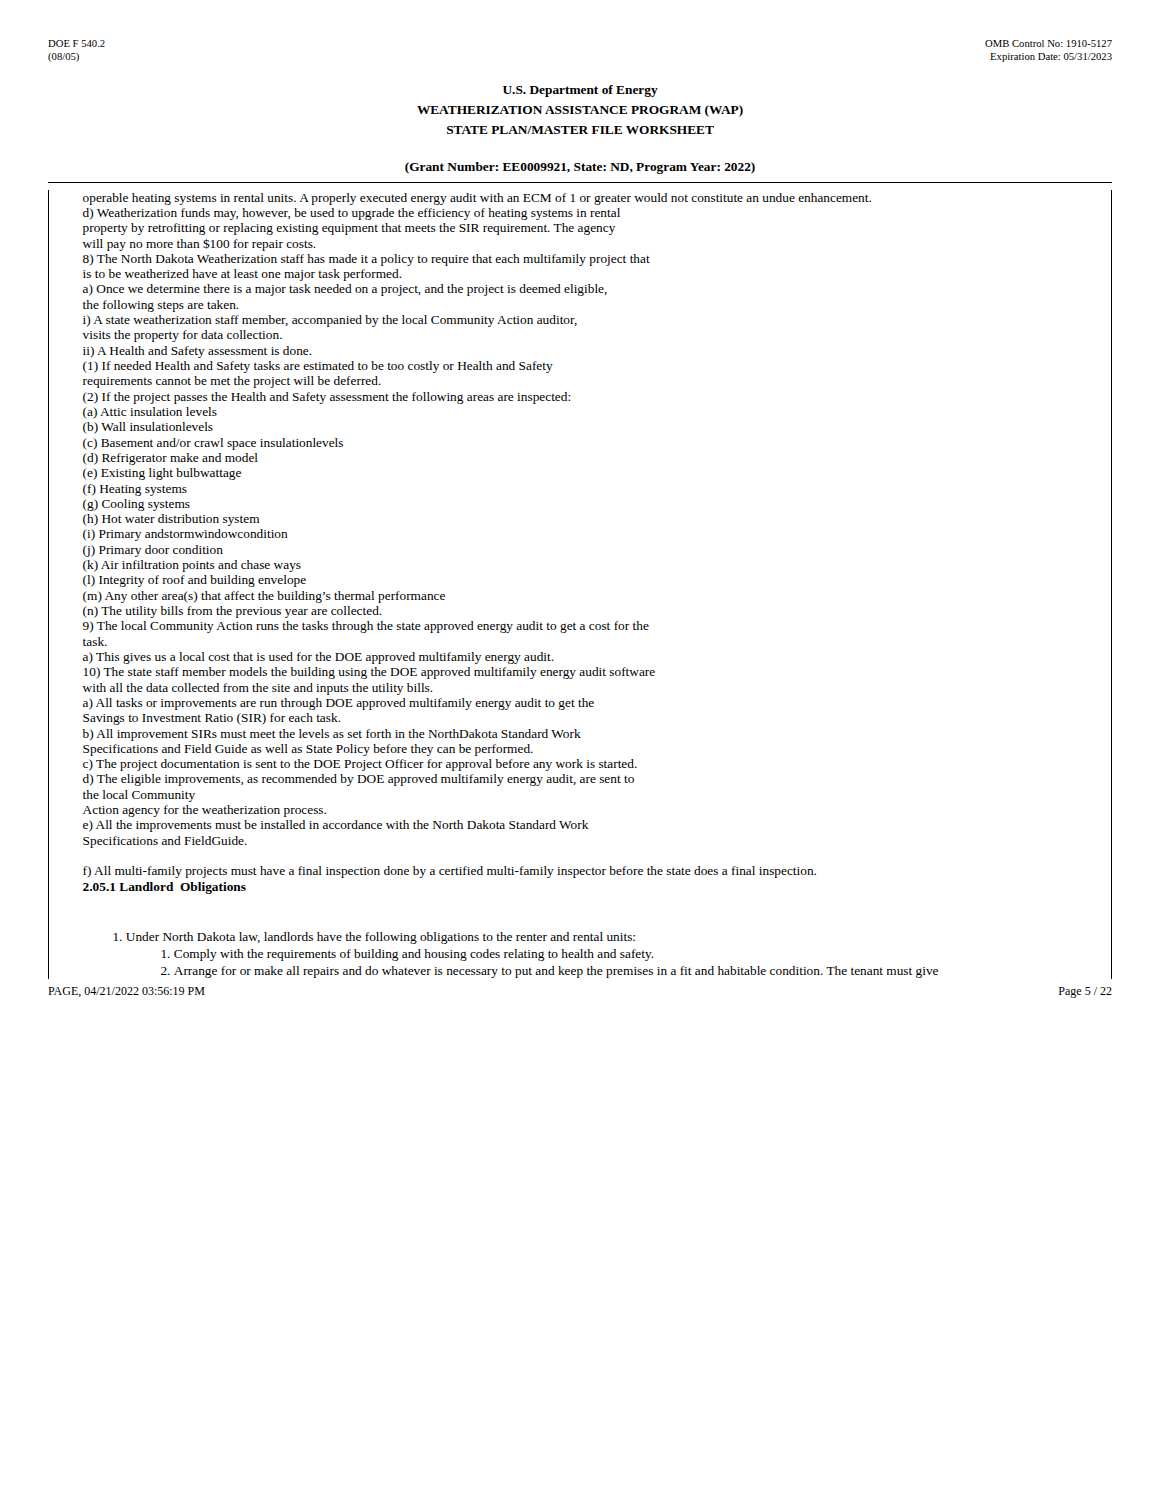DOE F 540.2 (08/05)
OMB Control No: 1910-5127 Expiration Date: 05/31/2023
U.S. Department of Energy
WEATHERIZATION ASSISTANCE PROGRAM (WAP)
STATE PLAN/MASTER FILE WORKSHEET
(Grant Number: EE0009921, State: ND, Program Year: 2022)
operable heating systems in rental units. A properly executed energy audit with an ECM of 1 or greater would not constitute an undue enhancement.
d) Weatherization funds may, however, be used to upgrade the efficiency of heating systems in rental
property by retrofitting or replacing existing equipment that meets the SIR requirement. The agency
will pay no more than $100 for repair costs.
8) The North Dakota Weatherization staff has made it a policy to require that each multifamily project that
is to be weatherized have at least one major task performed.
a) Once we determine there is a major task needed on a project, and the project is deemed eligible,
the following steps are taken.
i) A state weatherization staff member, accompanied by the local Community Action auditor,
visits the property for data collection.
ii) A Health and Safety assessment is done.
(1) If needed Health and Safety tasks are estimated to be too costly or Health and Safety
requirements cannot be met the project will be deferred.
(2) If the project passes the Health and Safety assessment the following areas are inspected:
(a) Attic insulation levels
(b) Wall insulationlevels
(c) Basement and/or crawl space insulationlevels
(d) Refrigerator make and model
(e) Existing light bulbwattage
(f) Heating systems
(g) Cooling systems
(h) Hot water distribution system
(i) Primary andstormwindowcondition
(j) Primary door condition
(k) Air infiltration points and chase ways
(l) Integrity of roof and building envelope
(m) Any other area(s) that affect the building’s thermal performance
(n) The utility bills from the previous year are collected.
9) The local Community Action runs the tasks through the state approved energy audit to get a cost for the
task.
a) This gives us a local cost that is used for the DOE approved multifamily energy audit.
10) The state staff member models the building using the DOE approved multifamily energy audit software
with all the data collected from the site and inputs the utility bills.
a) All tasks or improvements are run through DOE approved multifamily energy audit to get the
Savings to Investment Ratio (SIR) for each task.
b) All improvement SIRs must meet the levels as set forth in the NorthDakota Standard Work
Specifications and Field Guide as well as State Policy before they can be performed.
c) The project documentation is sent to the DOE Project Officer for approval before any work is started.
d) The eligible improvements, as recommended by DOE approved multifamily energy audit, are sent to
the local Community
Action agency for the weatherization process.
e) All the improvements must be installed in accordance with the North Dakota Standard Work
Specifications and FieldGuide.
f) All multi-family projects must have a final inspection done by a certified multi-family inspector before the state does a final inspection.
2.05.1 Landlord Obligations
Under North Dakota law, landlords have the following obligations to the renter and rental units:
Comply with the requirements of building and housing codes relating to health and safety.
Arrange for or make all repairs and do whatever is necessary to put and keep the premises in a fit and habitable condition. The tenant must give
PAGE, 04/21/2022 03:56:19 PM
Page 5 / 22